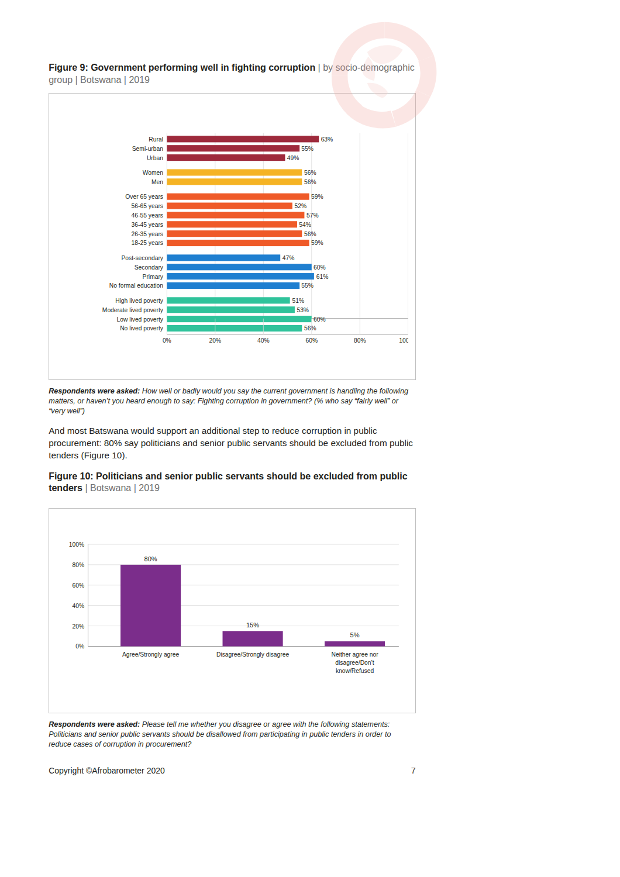Figure 9: Government performing well in fighting corruption | by socio-demographic group | Botswana | 2019
63% 55% 49% Rural Semi-urban Urban 56% 56% Women Men 59% 52% 57% 54% 56% 59% Over 65 years 56-65 years 46-55 years 36-45 years 26-35 years 18-25 years 47% 60% 61% 55% Post-secondary Secondary Primary No formal education 51% 53% 60% 56% High lived poverty Moderate lived poverty Low lived poverty No lived poverty 0% 20% 40% 60% 80% 100%
Respondents were asked: How well or badly would you say the current government is handling the following matters, or haven’t you heard enough to say: Fighting corruption in government? (% who say “fairly well” or “very well”)
And most Batswana would support an additional step to reduce corruption in public procurement: 80% say politicians and senior public servants should be excluded from public tenders (Figure 10).
Figure 10: Politicians and senior public servants should be excluded from public tenders | Botswana | 2019
100% 80% 60% 40% 20% 0% 80% 15% 5% Agree/Strongly agree Disagree/Strongly disagree Neither agree nor disagree/Don’t know/Refused
Respondents were asked: Please tell me whether you disagree or agree with the following statements: Politicians and senior public servants should be disallowed from participating in public tenders in order to reduce cases of corruption in procurement?
Copyright ©Afrobarometer 2020 7